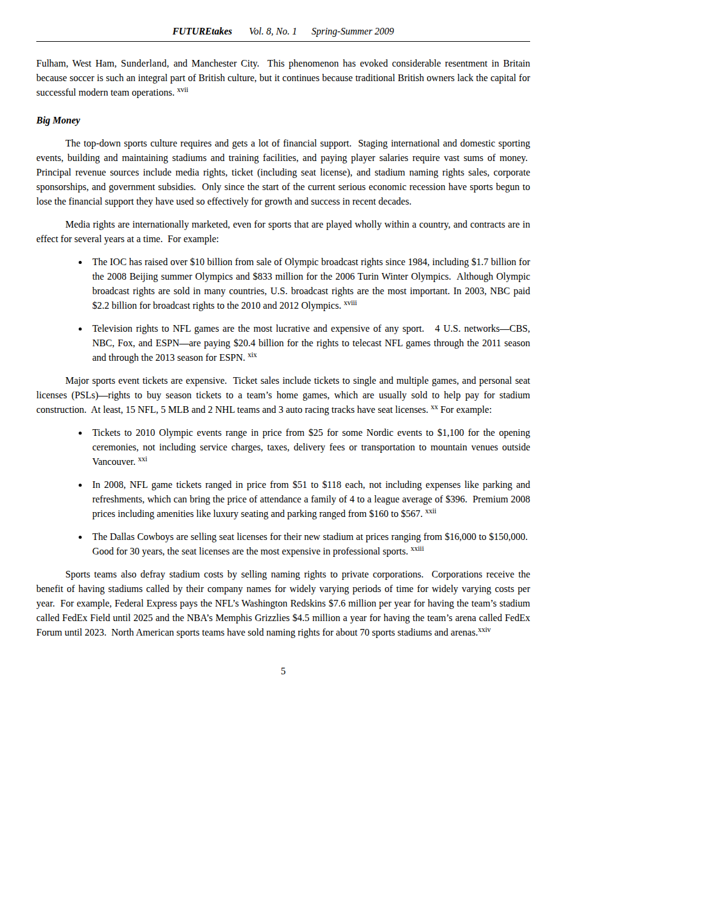FUTUREtakes Vol. 8, No. 1 Spring-Summer 2009
Fulham, West Ham, Sunderland, and Manchester City. This phenomenon has evoked considerable resentment in Britain because soccer is such an integral part of British culture, but it continues because traditional British owners lack the capital for successful modern team operations. xvii
Big Money
The top-down sports culture requires and gets a lot of financial support. Staging international and domestic sporting events, building and maintaining stadiums and training facilities, and paying player salaries require vast sums of money. Principal revenue sources include media rights, ticket (including seat license), and stadium naming rights sales, corporate sponsorships, and government subsidies. Only since the start of the current serious economic recession have sports begun to lose the financial support they have used so effectively for growth and success in recent decades.
Media rights are internationally marketed, even for sports that are played wholly within a country, and contracts are in effect for several years at a time. For example:
The IOC has raised over $10 billion from sale of Olympic broadcast rights since 1984, including $1.7 billion for the 2008 Beijing summer Olympics and $833 million for the 2006 Turin Winter Olympics. Although Olympic broadcast rights are sold in many countries, U.S. broadcast rights are the most important. In 2003, NBC paid $2.2 billion for broadcast rights to the 2010 and 2012 Olympics. xviii
Television rights to NFL games are the most lucrative and expensive of any sport. 4 U.S. networks—CBS, NBC, Fox, and ESPN—are paying $20.4 billion for the rights to telecast NFL games through the 2011 season and through the 2013 season for ESPN. xix
Major sports event tickets are expensive. Ticket sales include tickets to single and multiple games, and personal seat licenses (PSLs)—rights to buy season tickets to a team’s home games, which are usually sold to help pay for stadium construction. At least, 15 NFL, 5 MLB and 2 NHL teams and 3 auto racing tracks have seat licenses. xx For example:
Tickets to 2010 Olympic events range in price from $25 for some Nordic events to $1,100 for the opening ceremonies, not including service charges, taxes, delivery fees or transportation to mountain venues outside Vancouver. xxi
In 2008, NFL game tickets ranged in price from $51 to $118 each, not including expenses like parking and refreshments, which can bring the price of attendance a family of 4 to a league average of $396. Premium 2008 prices including amenities like luxury seating and parking ranged from $160 to $567. xxii
The Dallas Cowboys are selling seat licenses for their new stadium at prices ranging from $16,000 to $150,000. Good for 30 years, the seat licenses are the most expensive in professional sports. xxiii
Sports teams also defray stadium costs by selling naming rights to private corporations. Corporations receive the benefit of having stadiums called by their company names for widely varying periods of time for widely varying costs per year. For example, Federal Express pays the NFL’s Washington Redskins $7.6 million per year for having the team’s stadium called FedEx Field until 2025 and the NBA’s Memphis Grizzlies $4.5 million a year for having the team’s arena called FedEx Forum until 2023. North American sports teams have sold naming rights for about 70 sports stadiums and arenas.xxiv
5